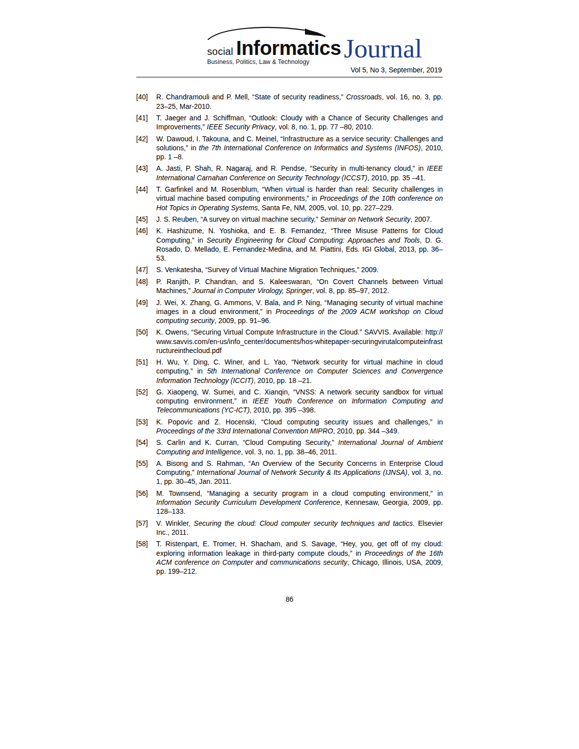social Informatics
Business, Politics, Law & Technology
Journal
Vol 5, No 3, September, 2019
[40] R. Chandramouli and P. Mell, “State of security readiness,” Crossroads, vol. 16, no. 3, pp. 23–25, Mar-2010.
[41] T. Jaeger and J. Schiffman, “Outlook: Cloudy with a Chance of Security Challenges and Improvements,” IEEE Security Privacy, vol. 8, no. 1, pp. 77 –80, 2010.
[42] W. Dawoud, I. Takouna, and C. Meinel, “Infrastructure as a service security: Challenges and solutions,” in the 7th International Conference on Informatics and Systems (INFOS), 2010, pp. 1 –8.
[43] A. Jasti, P. Shah, R. Nagaraj, and R. Pendse, “Security in multi-tenancy cloud,” in IEEE International Carnahan Conference on Security Technology (ICCST), 2010, pp. 35 –41.
[44] T. Garfinkel and M. Rosenblum, “When virtual is harder than real: Security challenges in virtual machine based computing environments,” in Proceedings of the 10th conference on Hot Topics in Operating Systems, Santa Fe, NM, 2005, vol. 10, pp. 227–229.
[45] J. S. Reuben, “A survey on virtual machine security,” Seminar on Network Security, 2007.
[46] K. Hashizume, N. Yoshioka, and E. B. Fernandez, “Three Misuse Patterns for Cloud Computing,” in Security Engineering for Cloud Computing: Approaches and Tools, D. G. Rosado, D. Mellado, E. Fernandez-Medina, and M. Piattini, Eds. IGI Global, 2013, pp. 36–53.
[47] S. Venkatesha, “Survey of Virtual Machine Migration Techniques,” 2009.
[48] P. Ranjith, P. Chandran, and S. Kaleeswaran, “On Covert Channels between Virtual Machines,” Journal in Computer Virology, Springer, vol. 8, pp. 85–97, 2012.
[49] J. Wei, X. Zhang, G. Ammons, V. Bala, and P. Ning, “Managing security of virtual machine images in a cloud environment,” in Proceedings of the 2009 ACM workshop on Cloud computing security, 2009, pp. 91–96.
[50] K. Owens, “Securing Virtual Compute Infrastructure in the Cloud.” SAVVIS. Available: http://www.savvis.com/en-us/info_center/documents/hos-whitepaper-securingvirutalcomputeinfrastructureinthecloud.pdf
[51] H. Wu, Y. Ding, C. Winer, and L. Yao, “Network security for virtual machine in cloud computing,” in 5th International Conference on Computer Sciences and Convergence Information Technology (ICCIT), 2010, pp. 18 –21.
[52] G. Xiaopeng, W. Sumei, and C. Xianqin, “VNSS: A network security sandbox for virtual computing environment,” in IEEE Youth Conference on Information Computing and Telecommunications (YC-ICT), 2010, pp. 395 –398.
[53] K. Popovic and Z. Hocenski, “Cloud computing security issues and challenges,” in Proceedings of the 33rd International Convention MIPRO, 2010, pp. 344 –349.
[54] S. Carlin and K. Curran, “Cloud Computing Security,” International Journal of Ambient Computing and Intelligence, vol. 3, no. 1, pp. 38–46, 2011.
[55] A. Bisong and S. Rahman, “An Overview of the Security Concerns in Enterprise Cloud Computing,” International Journal of Network Security & Its Applications (IJNSA), vol. 3, no. 1, pp. 30–45, Jan. 2011.
[56] M. Townsend, “Managing a security program in a cloud computing environment,” in Information Security Curriculum Development Conference, Kennesaw, Georgia, 2009, pp. 128–133.
[57] V. Winkler, Securing the cloud: Cloud computer security techniques and tactics. Elsevier Inc., 2011.
[58] T. Ristenpart, E. Tromer, H. Shacham, and S. Savage, “Hey, you, get off of my cloud: exploring information leakage in third-party compute clouds,” in Proceedings of the 16th ACM conference on Computer and communications security, Chicago, Illinois, USA, 2009, pp. 199–212.
86